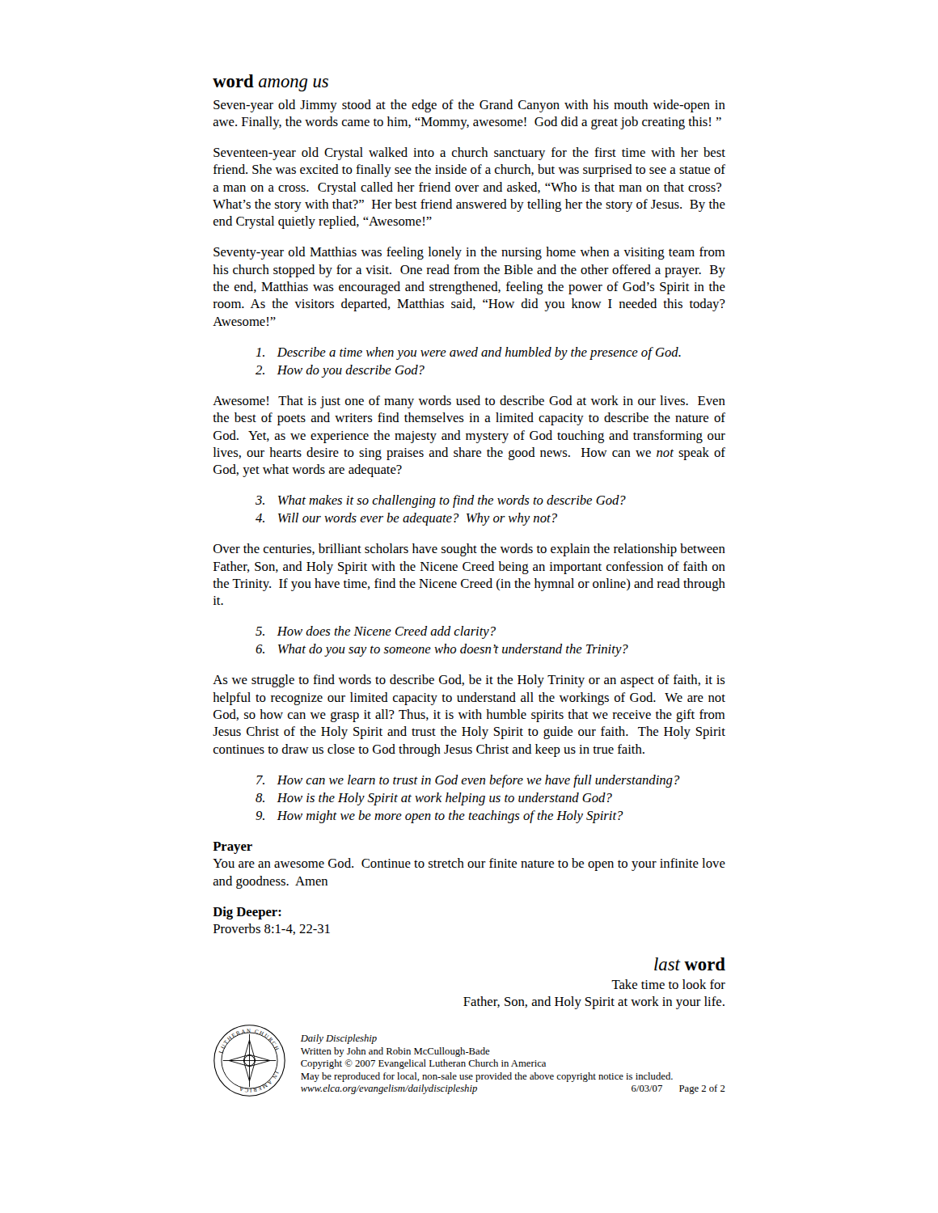word among us
Seven-year old Jimmy stood at the edge of the Grand Canyon with his mouth wide-open in awe. Finally, the words came to him, “Mommy, awesome! God did a great job creating this! ”
Seventeen-year old Crystal walked into a church sanctuary for the first time with her best friend. She was excited to finally see the inside of a church, but was surprised to see a statue of a man on a cross. Crystal called her friend over and asked, “Who is that man on that cross? What’s the story with that?” Her best friend answered by telling her the story of Jesus. By the end Crystal quietly replied, “Awesome!”
Seventy-year old Matthias was feeling lonely in the nursing home when a visiting team from his church stopped by for a visit. One read from the Bible and the other offered a prayer. By the end, Matthias was encouraged and strengthened, feeling the power of God’s Spirit in the room. As the visitors departed, Matthias said, “How did you know I needed this today? Awesome!”
1. Describe a time when you were awed and humbled by the presence of God.
2. How do you describe God?
Awesome! That is just one of many words used to describe God at work in our lives. Even the best of poets and writers find themselves in a limited capacity to describe the nature of God. Yet, as we experience the majesty and mystery of God touching and transforming our lives, our hearts desire to sing praises and share the good news. How can we not speak of God, yet what words are adequate?
3. What makes it so challenging to find the words to describe God?
4. Will our words ever be adequate? Why or why not?
Over the centuries, brilliant scholars have sought the words to explain the relationship between Father, Son, and Holy Spirit with the Nicene Creed being an important confession of faith on the Trinity. If you have time, find the Nicene Creed (in the hymnal or online) and read through it.
5. How does the Nicene Creed add clarity?
6. What do you say to someone who doesn’t understand the Trinity?
As we struggle to find words to describe God, be it the Holy Trinity or an aspect of faith, it is helpful to recognize our limited capacity to understand all the workings of God. We are not God, so how can we grasp it all? Thus, it is with humble spirits that we receive the gift from Jesus Christ of the Holy Spirit and trust the Holy Spirit to guide our faith. The Holy Spirit continues to draw us close to God through Jesus Christ and keep us in true faith.
7. How can we learn to trust in God even before we have full understanding?
8. How is the Holy Spirit at work helping us to understand God?
9. How might we be more open to the teachings of the Holy Spirit?
Prayer
You are an awesome God. Continue to stretch our finite nature to be open to your infinite love and goodness. Amen
Dig Deeper:
Proverbs 8:1-4, 22-31
last word
Take time to look for
Father, Son, and Holy Spirit at work in your life.
LUTHERAN CHURCH IN AMERICA
Daily Discipleship
Written by John and Robin McCullough-Bade
Copyright © 2007 Evangelical Lutheran Church in America
May be reproduced for local, non-sale use provided the above copyright notice is included.
www.elca.org/evangelism/dailydiscipleship 6/03/07 Page 2 of 2